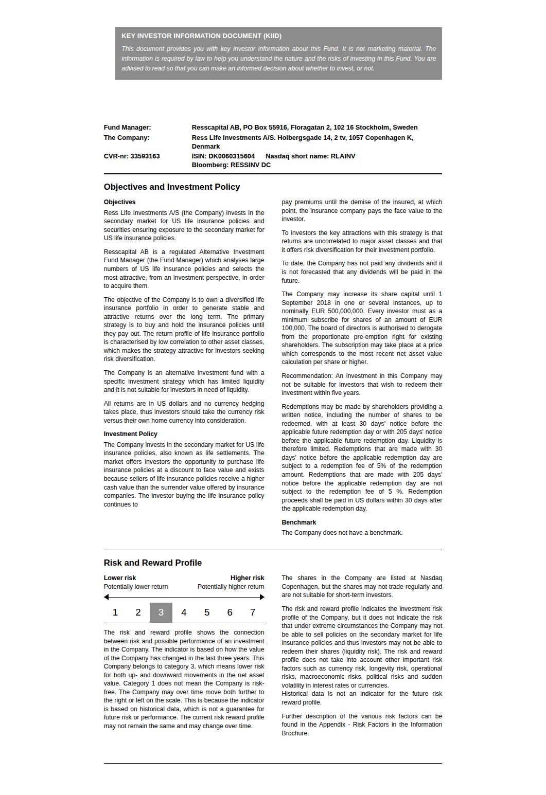KEY INVESTOR INFORMATION DOCUMENT (KIID)
This document provides you with key investor information about this Fund. It is not marketing material. The information is required by law to help you understand the nature and the risks of investing in this Fund. You are advised to read so that you can make an informed decision about whether to invest, or not.
| Fund Manager: | Resscapital AB, PO Box 55916, Floragatan 2, 102 16 Stockholm, Sweden |
| The Company: | Ress Life Investments A/S. Holbergsgade 14, 2 tv, 1057 Copenhagen K, Denmark |
| CVR-nr: 33593163 | ISIN: DK0060315604 Nasdaq short name: RLAINV Bloomberg: RESSINV DC |
Objectives and Investment Policy
Objectives
Ress Life Investments A/S (the Company) invests in the secondary market for US life insurance policies and securities ensuring exposure to the secondary market for US life insurance policies.
Resscapital AB is a regulated Alternative Investment Fund Manager (the Fund Manager) which analyses large numbers of US life insurance policies and selects the most attractive, from an investment perspective, in order to acquire them.
The objective of the Company is to own a diversified life insurance portfolio in order to generate stable and attractive returns over the long term. The primary strategy is to buy and hold the insurance policies until they pay out. The return profile of life insurance portfolio is characterised by low correlation to other asset classes, which makes the strategy attractive for investors seeking risk diversification.
The Company is an alternative investment fund with a specific investment strategy which has limited liquidity and it is not suitable for investors in need of liquidity.
All returns are in US dollars and no currency hedging takes place, thus investors should take the currency risk versus their own home currency into consideration.
Investment Policy
The Company invests in the secondary market for US life insurance policies, also known as life settlements. The market offers investors the opportunity to purchase life insurance policies at a discount to face value and exists because sellers of life insurance policies receive a higher cash value than the surrender value offered by insurance companies. The investor buying the life insurance policy continues to
pay premiums until the demise of the insured, at which point, the insurance company pays the face value to the investor.
To investors the key attractions with this strategy is that returns are uncorrelated to major asset classes and that it offers risk diversification for their investment portfolio.
To date, the Company has not paid any dividends and it is not forecasted that any dividends will be paid in the future.
The Company may increase its share capital until 1 September 2018 in one or several instances, up to nominally EUR 500,000,000. Every investor must as a minimum subscribe for shares of an amount of EUR 100,000. The board of directors is authorised to derogate from the proportionate pre-emption right for existing shareholders. The subscription may take place at a price which corresponds to the most recent net asset value calculation per share or higher.
Recommendation: An investment in this Company may not be suitable for investors that wish to redeem their investment within five years.
Redemptions may be made by shareholders providing a written notice, including the number of shares to be redeemed, with at least 30 days' notice before the applicable future redemption day or with 205 days' notice before the applicable future redemption day. Liquidity is therefore limited. Redemptions that are made with 30 days' notice before the applicable redemption day are subject to a redemption fee of 5% of the redemption amount. Redemptions that are made with 205 days' notice before the applicable redemption day are not subject to the redemption fee of 5 %. Redemption proceeds shall be paid in US dollars within 30 days after the applicable redemption day.
Benchmark
The Company does not have a benchmark.
Risk and Reward Profile
Lower risk Higher risk
Potentially lower return Potentially higher return
| 1 | 2 | 3 | 4 | 5 | 6 | 7 |
The risk and reward profile shows the connection between risk and possible performance of an investment in the Company. The indicator is based on how the value of the Company has changed in the last three years. This Company belongs to category 3, which means lower risk for both up- and downward movements in the net asset value. Category 1 does not mean the Company is risk-free. The Company may over time move both further to the right or left on the scale. This is because the indicator is based on historical data, which is not a guarantee for future risk or performance. The current risk reward profile may not remain the same and may change over time.
The shares in the Company are listed at Nasdaq Copenhagen, but the shares may not trade regularly and are not suitable for short-term investors.
The risk and reward profile indicates the investment risk profile of the Company, but it does not indicate the risk that under extreme circumstances the Company may not be able to sell policies on the secondary market for life insurance policies and thus investors may not be able to redeem their shares (liquidity risk). The risk and reward profile does not take into account other important risk factors such as currency risk, longevity risk, operational risks, macroeconomic risks, political risks and sudden volatility in interest rates or currencies.
Historical data is not an indicator for the future risk reward profile.
Further description of the various risk factors can be found in the Appendix - Risk Factors in the Information Brochure.